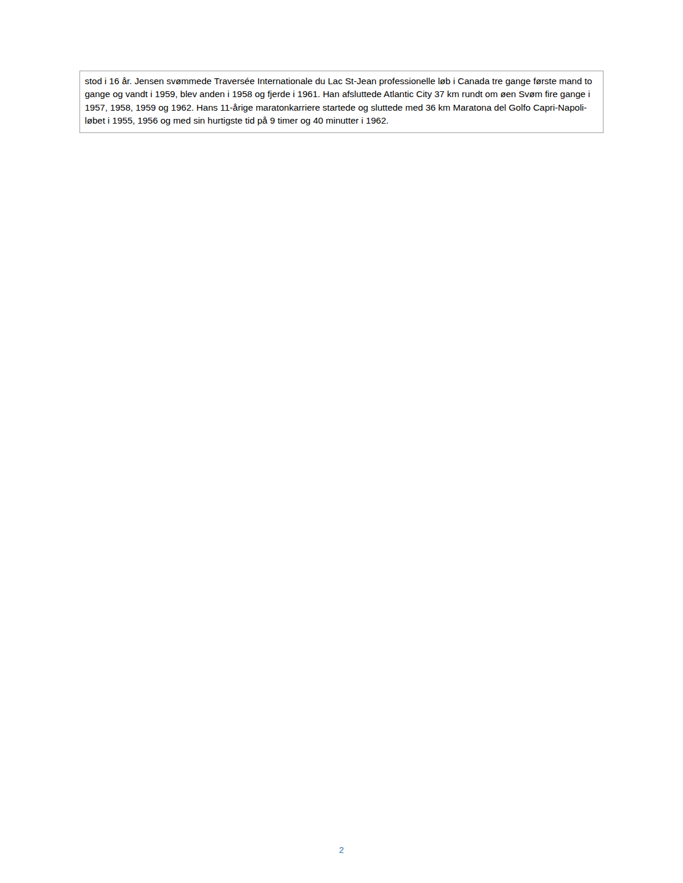stod i 16 år. Jensen svømmede Traversée Internationale du Lac St-Jean professionelle løb i Canada tre gange første mand to gange og vandt i 1959, blev anden i 1958 og fjerde i 1961. Han afsluttede Atlantic City 37 km rundt om øen Svøm fire gange i 1957, 1958, 1959 og 1962. Hans 11-årige maratonkarriere startede og sluttede med 36 km Maratona del Golfo Capri-Napoli-løbet i 1955, 1956 og med sin hurtigste tid på 9 timer og 40 minutter i 1962.
2